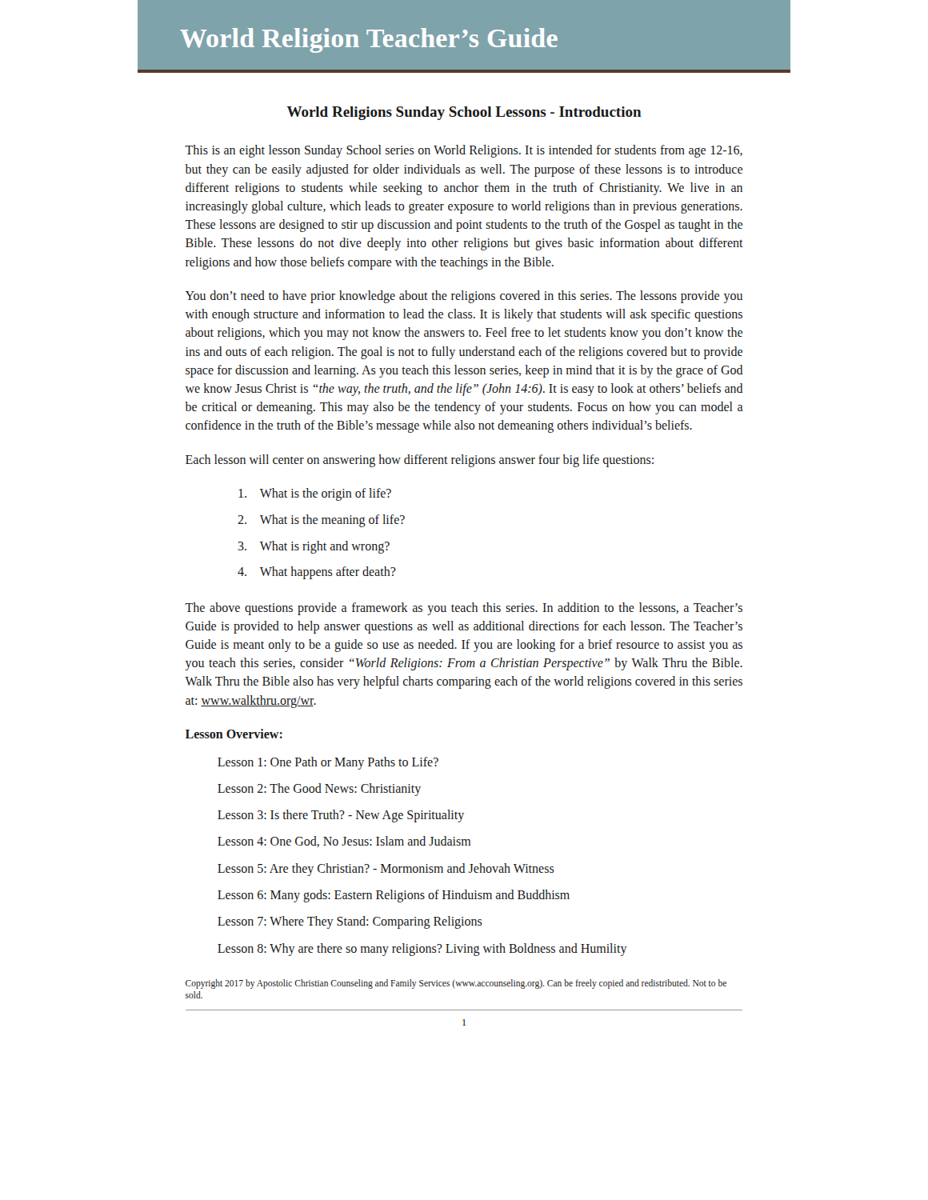World Religion Teacher’s Guide
World Religions Sunday School Lessons - Introduction
This is an eight lesson Sunday School series on World Religions. It is intended for students from age 12-16, but they can be easily adjusted for older individuals as well. The purpose of these lessons is to introduce different religions to students while seeking to anchor them in the truth of Christianity. We live in an increasingly global culture, which leads to greater exposure to world religions than in previous generations. These lessons are designed to stir up discussion and point students to the truth of the Gospel as taught in the Bible. These lessons do not dive deeply into other religions but gives basic information about different religions and how those beliefs compare with the teachings in the Bible.
You don’t need to have prior knowledge about the religions covered in this series. The lessons provide you with enough structure and information to lead the class. It is likely that students will ask specific questions about religions, which you may not know the answers to. Feel free to let students know you don’t know the ins and outs of each religion. The goal is not to fully understand each of the religions covered but to provide space for discussion and learning. As you teach this lesson series, keep in mind that it is by the grace of God we know Jesus Christ is “the way, the truth, and the life” (John 14:6). It is easy to look at others’ beliefs and be critical or demeaning. This may also be the tendency of your students. Focus on how you can model a confidence in the truth of the Bible’s message while also not demeaning others individual’s beliefs.
Each lesson will center on answering how different religions answer four big life questions:
What is the origin of life?
What is the meaning of life?
What is right and wrong?
What happens after death?
The above questions provide a framework as you teach this series. In addition to the lessons, a Teacher’s Guide is provided to help answer questions as well as additional directions for each lesson. The Teacher’s Guide is meant only to be a guide so use as needed. If you are looking for a brief resource to assist you as you teach this series, consider “World Religions: From a Christian Perspective” by Walk Thru the Bible. Walk Thru the Bible also has very helpful charts comparing each of the world religions covered in this series at: www.walkthru.org/wr.
Lesson Overview:
Lesson 1: One Path or Many Paths to Life?
Lesson 2: The Good News: Christianity
Lesson 3: Is there Truth? - New Age Spirituality
Lesson 4: One God, No Jesus: Islam and Judaism
Lesson 5: Are they Christian? - Mormonism and Jehovah Witness
Lesson 6: Many gods: Eastern Religions of Hinduism and Buddhism
Lesson 7: Where They Stand: Comparing Religions
Lesson 8: Why are there so many religions? Living with Boldness and Humility
Copyright 2017 by Apostolic Christian Counseling and Family Services (www.accounseling.org). Can be freely copied and redistributed. Not to be sold.
1